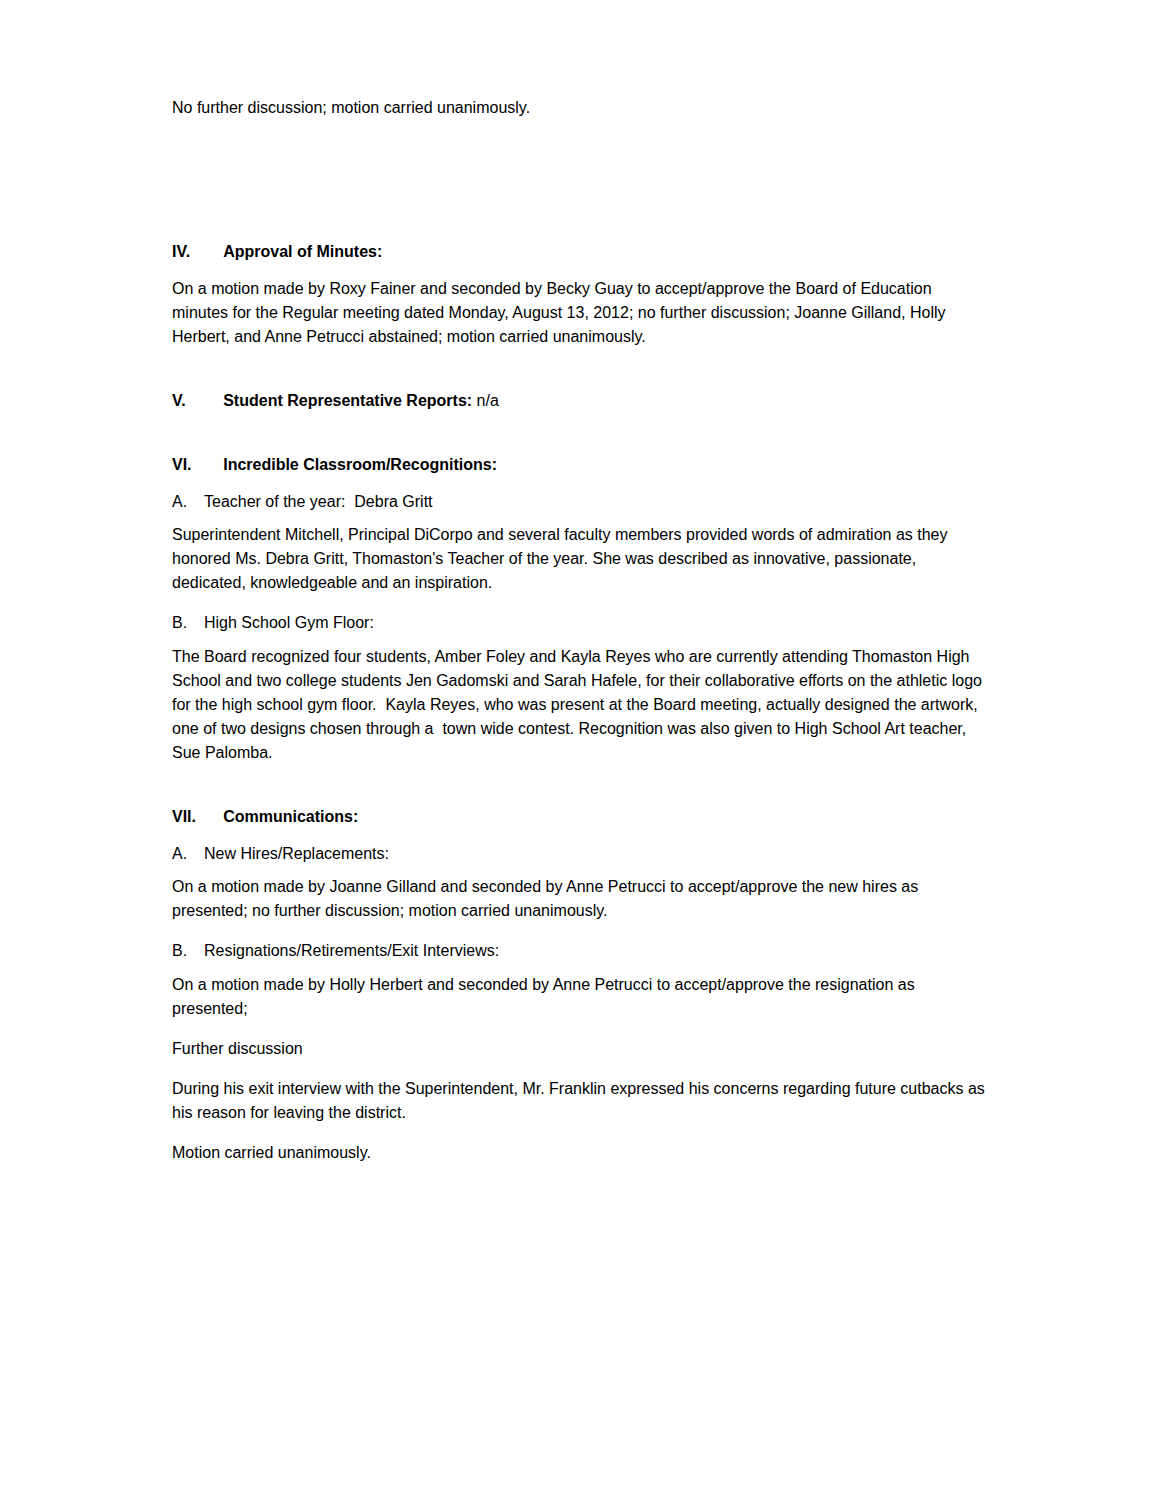No further discussion; motion carried unanimously.
IV. Approval of Minutes:
On a motion made by Roxy Fainer and seconded by Becky Guay to accept/approve the Board of Education minutes for the Regular meeting dated Monday, August 13, 2012; no further discussion; Joanne Gilland, Holly Herbert, and Anne Petrucci abstained; motion carried unanimously.
V. Student Representative Reports: n/a
VI. Incredible Classroom/Recognitions:
A. Teacher of the year: Debra Gritt
Superintendent Mitchell, Principal DiCorpo and several faculty members provided words of admiration as they honored Ms. Debra Gritt, Thomaston's Teacher of the year. She was described as innovative, passionate, dedicated, knowledgeable and an inspiration.
B. High School Gym Floor:
The Board recognized four students, Amber Foley and Kayla Reyes who are currently attending Thomaston High School and two college students Jen Gadomski and Sarah Hafele, for their collaborative efforts on the athletic logo for the high school gym floor. Kayla Reyes, who was present at the Board meeting, actually designed the artwork, one of two designs chosen through a town wide contest. Recognition was also given to High School Art teacher, Sue Palomba.
VII. Communications:
A. New Hires/Replacements:
On a motion made by Joanne Gilland and seconded by Anne Petrucci to accept/approve the new hires as presented; no further discussion; motion carried unanimously.
B. Resignations/Retirements/Exit Interviews:
On a motion made by Holly Herbert and seconded by Anne Petrucci to accept/approve the resignation as presented;
Further discussion
During his exit interview with the Superintendent, Mr. Franklin expressed his concerns regarding future cutbacks as his reason for leaving the district.
Motion carried unanimously.